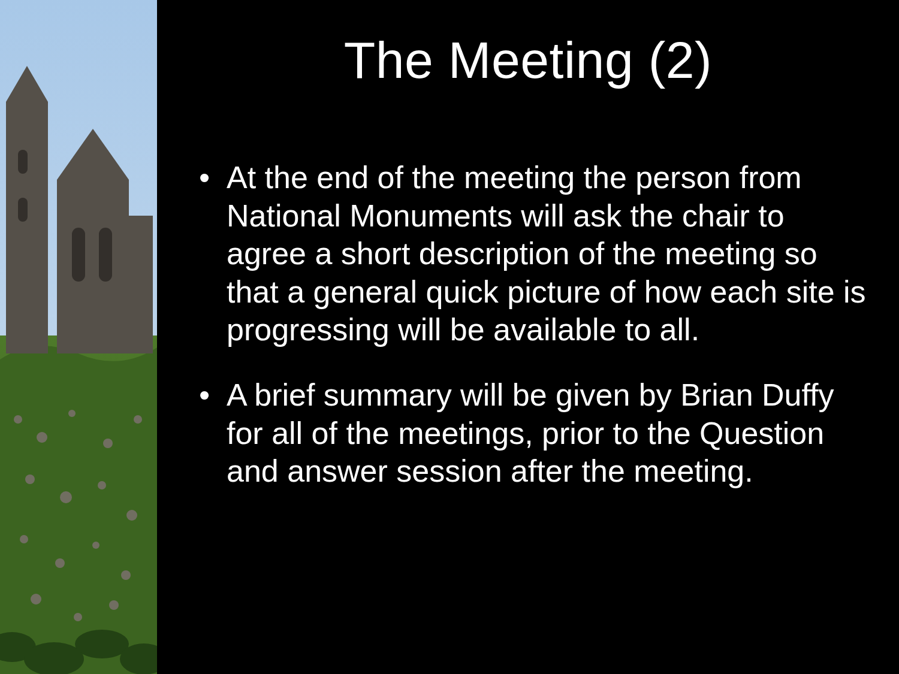The Meeting (2)
At the end of the meeting the person from National Monuments will ask the chair to agree a short description of the meeting so that a general quick picture of how each site is progressing will be available to all.
A brief summary will be given by Brian Duffy for all of the meetings, prior to the Question and answer session after the meeting.